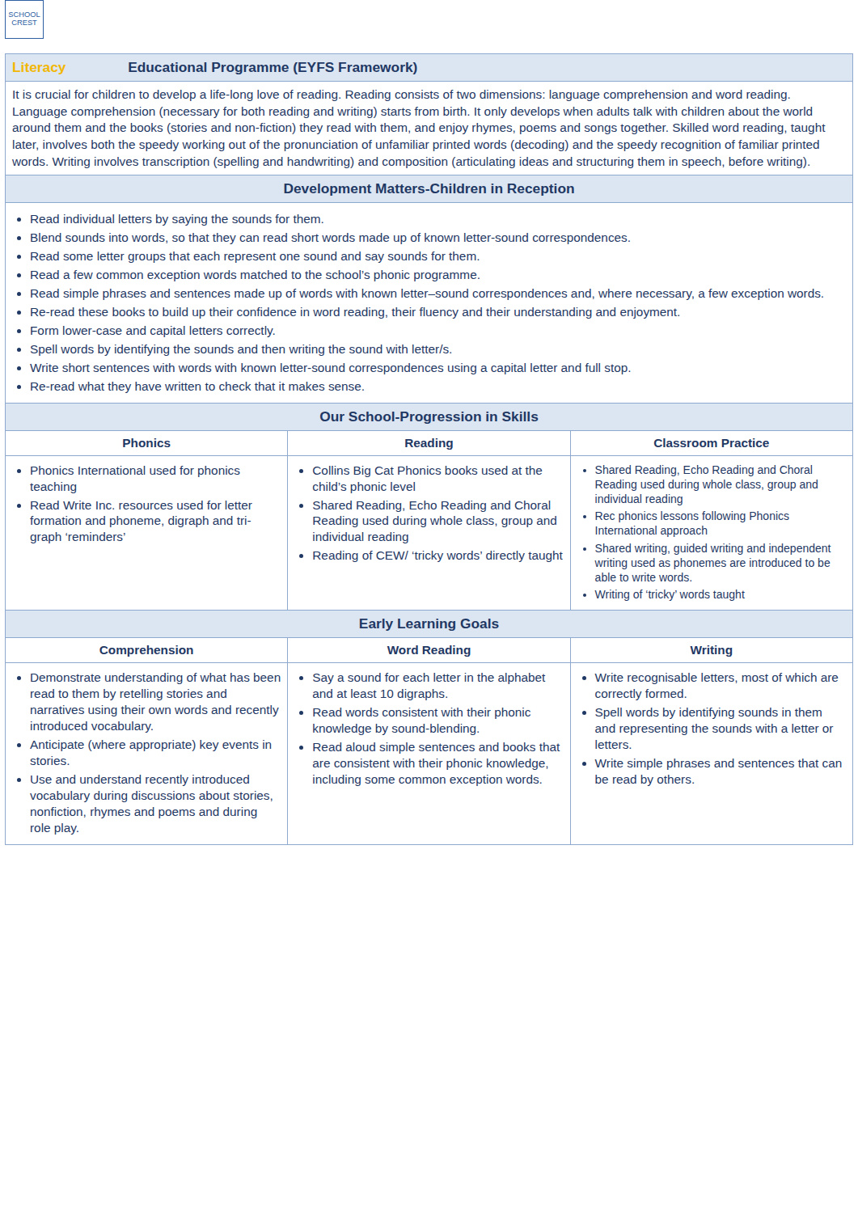SCHOOL
CREST
| Literacy Educational Programme (EYFS Framework) |
| It is crucial for children to develop a life-long love of reading. Reading consists of two dimensions: language comprehension and word reading. Language comprehension (necessary for both reading and writing) starts from birth. It only develops when adults talk with children about the world around them and the books (stories and non-fiction) they read with them, and enjoy rhymes, poems and songs together. Skilled word reading, taught later, involves both the speedy working out of the pronunciation of unfamiliar printed words (decoding) and the speedy recognition of familiar printed words. Writing involves transcription (spelling and handwriting) and composition (articulating ideas and structuring them in speech, before writing). |
| Development Matters-Children in Reception |
| Read individual letters by saying the sounds for them. Blend sounds into words, so that they can read short words made up of known letter-sound correspondences. Read some letter groups that each represent one sound and say sounds for them. Read a few common exception words matched to the school’s phonic programme. Read simple phrases and sentences made up of words with known letter–sound correspondences and, where necessary, a few exception words. Re-read these books to build up their confidence in word reading, their fluency and their understanding and enjoyment. Form lower-case and capital letters correctly. Spell words by identifying the sounds and then writing the sound with letter/s. Write short sentences with words with known letter-sound correspondences using a capital letter and full stop. Re-read what they have written to check that it makes sense. |
| Our School-Progression in Skills |
| Phonics | Reading | Classroom Practice |
| Phonics International used for phonics teaching Read Write Inc. resources used for letter formation and phoneme, digraph and tri-graph ‘reminders’ | Collins Big Cat Phonics books used at the child’s phonic level Shared Reading, Echo Reading and Choral Reading used during whole class, group and individual reading Reading of CEW/ ‘tricky words’ directly taught | Shared Reading, Echo Reading and Choral Reading used during whole class, group and individual reading Rec phonics lessons following Phonics International approach Shared writing, guided writing and independent writing used as phonemes are introduced to be able to write words. Writing of ‘tricky’ words taught |
| Early Learning Goals |
| Comprehension | Word Reading | Writing |
| Demonstrate understanding of what has been read to them by retelling stories and narratives using their own words and recently introduced vocabulary. Anticipate (where appropriate) key events in stories. Use and understand recently introduced vocabulary during discussions about stories, nonfiction, rhymes and poems and during role play. | Say a sound for each letter in the alphabet and at least 10 digraphs. Read words consistent with their phonic knowledge by sound-blending. Read aloud simple sentences and books that are consistent with their phonic knowledge, including some common exception words. | Write recognisable letters, most of which are correctly formed. Spell words by identifying sounds in them and representing the sounds with a letter or letters. Write simple phrases and sentences that can be read by others. |